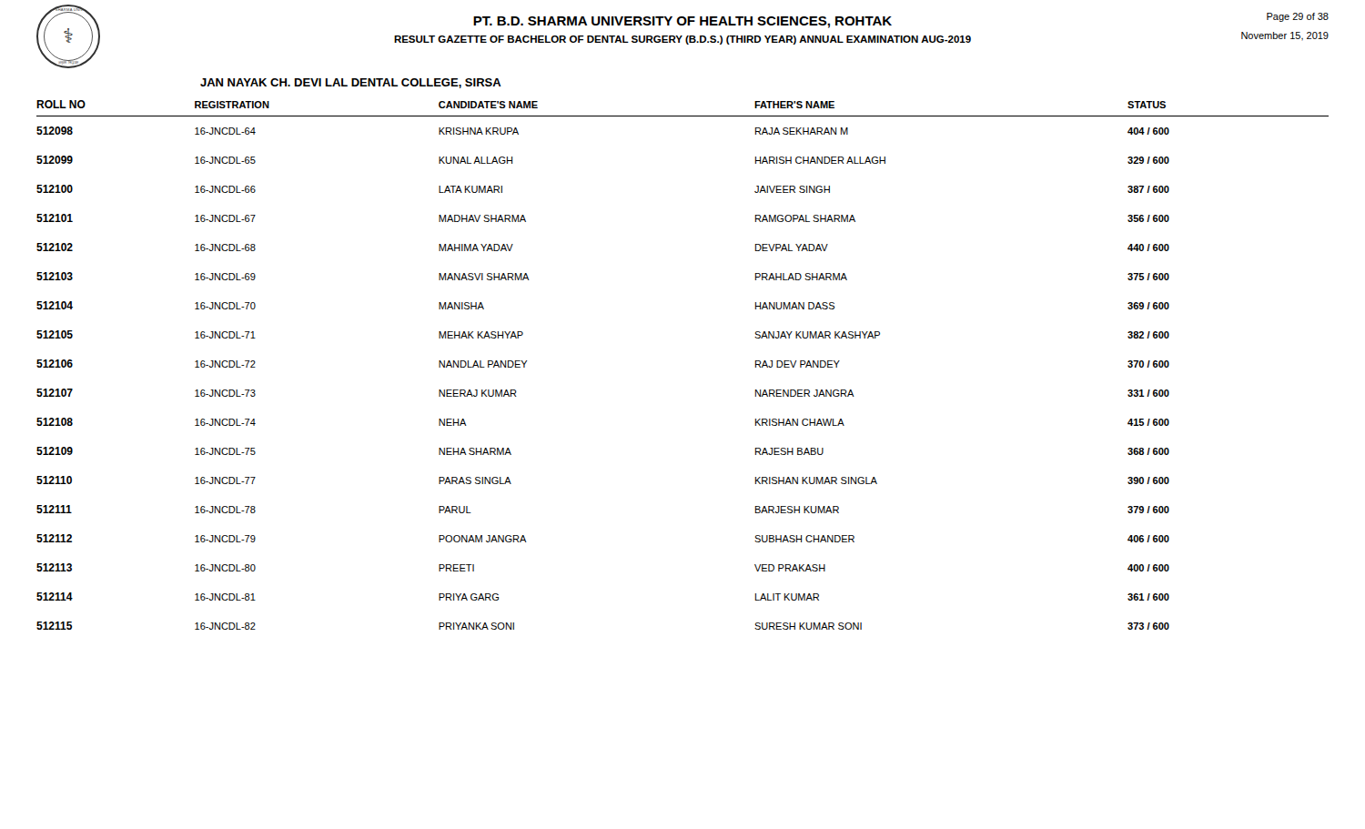PT. B.D. SHARMA UNIVERSITY
⚕
अमृतम सिद्धयम
Page 29 of 38
November 15, 2019
PT. B.D. SHARMA UNIVERSITY OF HEALTH SCIENCES, ROHTAK
RESULT GAZETTE OF BACHELOR OF DENTAL SURGERY (B.D.S.) (THIRD YEAR) ANNUAL EXAMINATION AUG-2019
JAN NAYAK CH. DEVI LAL DENTAL COLLEGE, SIRSA
| ROLL NO | REGISTRATION | CANDIDATE'S NAME | FATHER'S NAME | STATUS |
| --- | --- | --- | --- | --- |
| 512098 | 16-JNCDL-64 | KRISHNA KRUPA | RAJA SEKHARAN M | 404 / 600 |
| 512099 | 16-JNCDL-65 | KUNAL ALLAGH | HARISH CHANDER ALLAGH | 329 / 600 |
| 512100 | 16-JNCDL-66 | LATA KUMARI | JAIVEER SINGH | 387 / 600 |
| 512101 | 16-JNCDL-67 | MADHAV SHARMA | RAMGOPAL SHARMA | 356 / 600 |
| 512102 | 16-JNCDL-68 | MAHIMA YADAV | DEVPAL YADAV | 440 / 600 |
| 512103 | 16-JNCDL-69 | MANASVI SHARMA | PRAHLAD SHARMA | 375 / 600 |
| 512104 | 16-JNCDL-70 | MANISHA | HANUMAN DASS | 369 / 600 |
| 512105 | 16-JNCDL-71 | MEHAK KASHYAP | SANJAY KUMAR KASHYAP | 382 / 600 |
| 512106 | 16-JNCDL-72 | NANDLAL PANDEY | RAJ DEV PANDEY | 370 / 600 |
| 512107 | 16-JNCDL-73 | NEERAJ KUMAR | NARENDER JANGRA | 331 / 600 |
| 512108 | 16-JNCDL-74 | NEHA | KRISHAN CHAWLA | 415 / 600 |
| 512109 | 16-JNCDL-75 | NEHA SHARMA | RAJESH BABU | 368 / 600 |
| 512110 | 16-JNCDL-77 | PARAS SINGLA | KRISHAN KUMAR SINGLA | 390 / 600 |
| 512111 | 16-JNCDL-78 | PARUL | BARJESH KUMAR | 379 / 600 |
| 512112 | 16-JNCDL-79 | POONAM JANGRA | SUBHASH CHANDER | 406 / 600 |
| 512113 | 16-JNCDL-80 | PREETI | VED PRAKASH | 400 / 600 |
| 512114 | 16-JNCDL-81 | PRIYA GARG | LALIT KUMAR | 361 / 600 |
| 512115 | 16-JNCDL-82 | PRIYANKA SONI | SURESH KUMAR SONI | 373 / 600 |